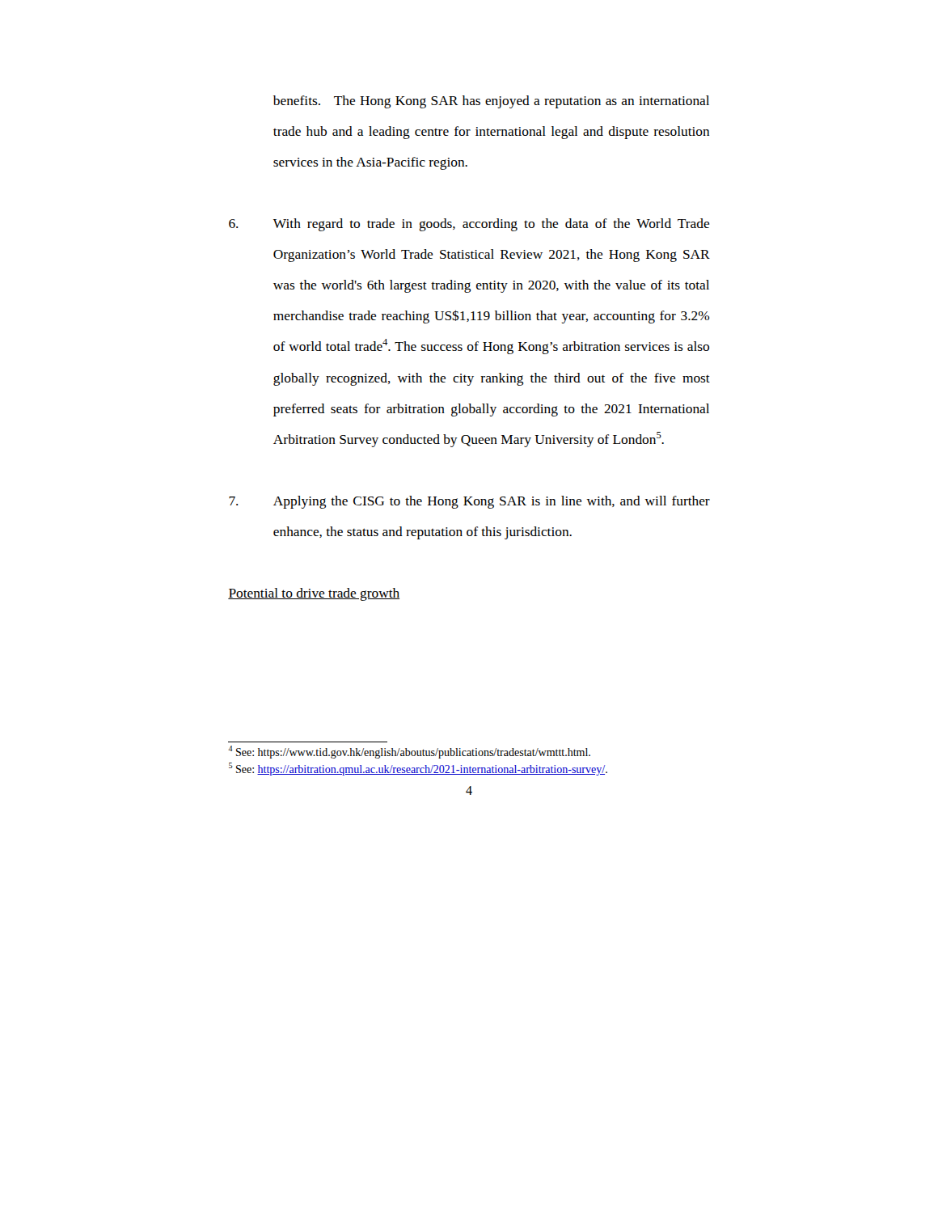benefits. The Hong Kong SAR has enjoyed a reputation as an international trade hub and a leading centre for international legal and dispute resolution services in the Asia-Pacific region.
6.
With regard to trade in goods, according to the data of the World Trade Organization’s World Trade Statistical Review 2021, the Hong Kong SAR was the world's 6th largest trading entity in 2020, with the value of its total merchandise trade reaching US$1,119 billion that year, accounting for 3.2% of world total trade4. The success of Hong Kong’s arbitration services is also globally recognized, with the city ranking the third out of the five most preferred seats for arbitration globally according to the 2021 International Arbitration Survey conducted by Queen Mary University of London5.
7.
Applying the CISG to the Hong Kong SAR is in line with, and will further enhance, the status and reputation of this jurisdiction.
Potential to drive trade growth
4 See: https://www.tid.gov.hk/english/aboutus/publications/tradestat/wmttt.html.
5 See: https://arbitration.qmul.ac.uk/research/2021-international-arbitration-survey/.
4